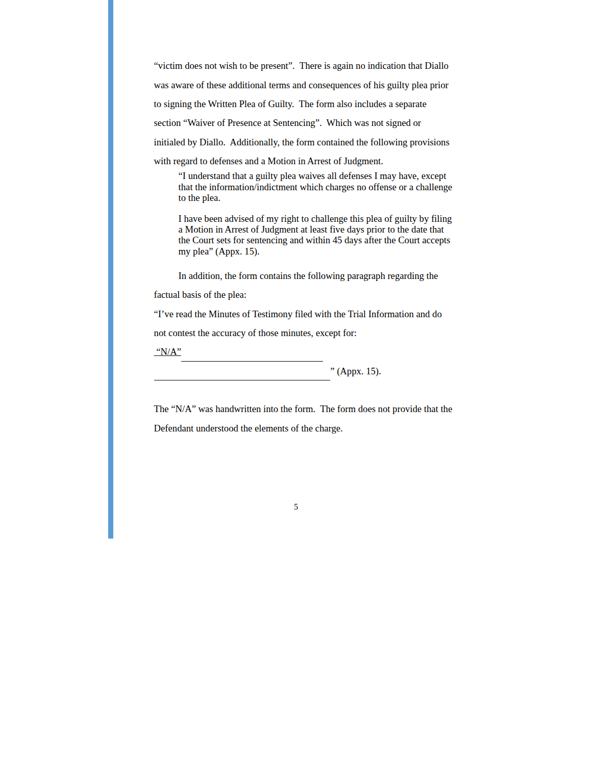“victim does not wish to be present”. There is again no indication that Diallo was aware of these additional terms and consequences of his guilty plea prior to signing the Written Plea of Guilty. The form also includes a separate section “Waiver of Presence at Sentencing”. Which was not signed or initialed by Diallo. Additionally, the form contained the following provisions with regard to defenses and a Motion in Arrest of Judgment.
“I understand that a guilty plea waives all defenses I may have, except that the information/indictment which charges no offense or a challenge to the plea.
I have been advised of my right to challenge this plea of guilty by filing a Motion in Arrest of Judgment at least five days prior to the date that the Court sets for sentencing and within 45 days after the Court accepts my plea” (Appx. 15).
In addition, the form contains the following paragraph regarding the factual basis of the plea:
“I’ve read the Minutes of Testimony filed with the Trial Information and do not contest the accuracy of those minutes, except for:
“N/A”
” (Appx. 15).
The “N/A” was handwritten into the form. The form does not provide that the Defendant understood the elements of the charge.
5